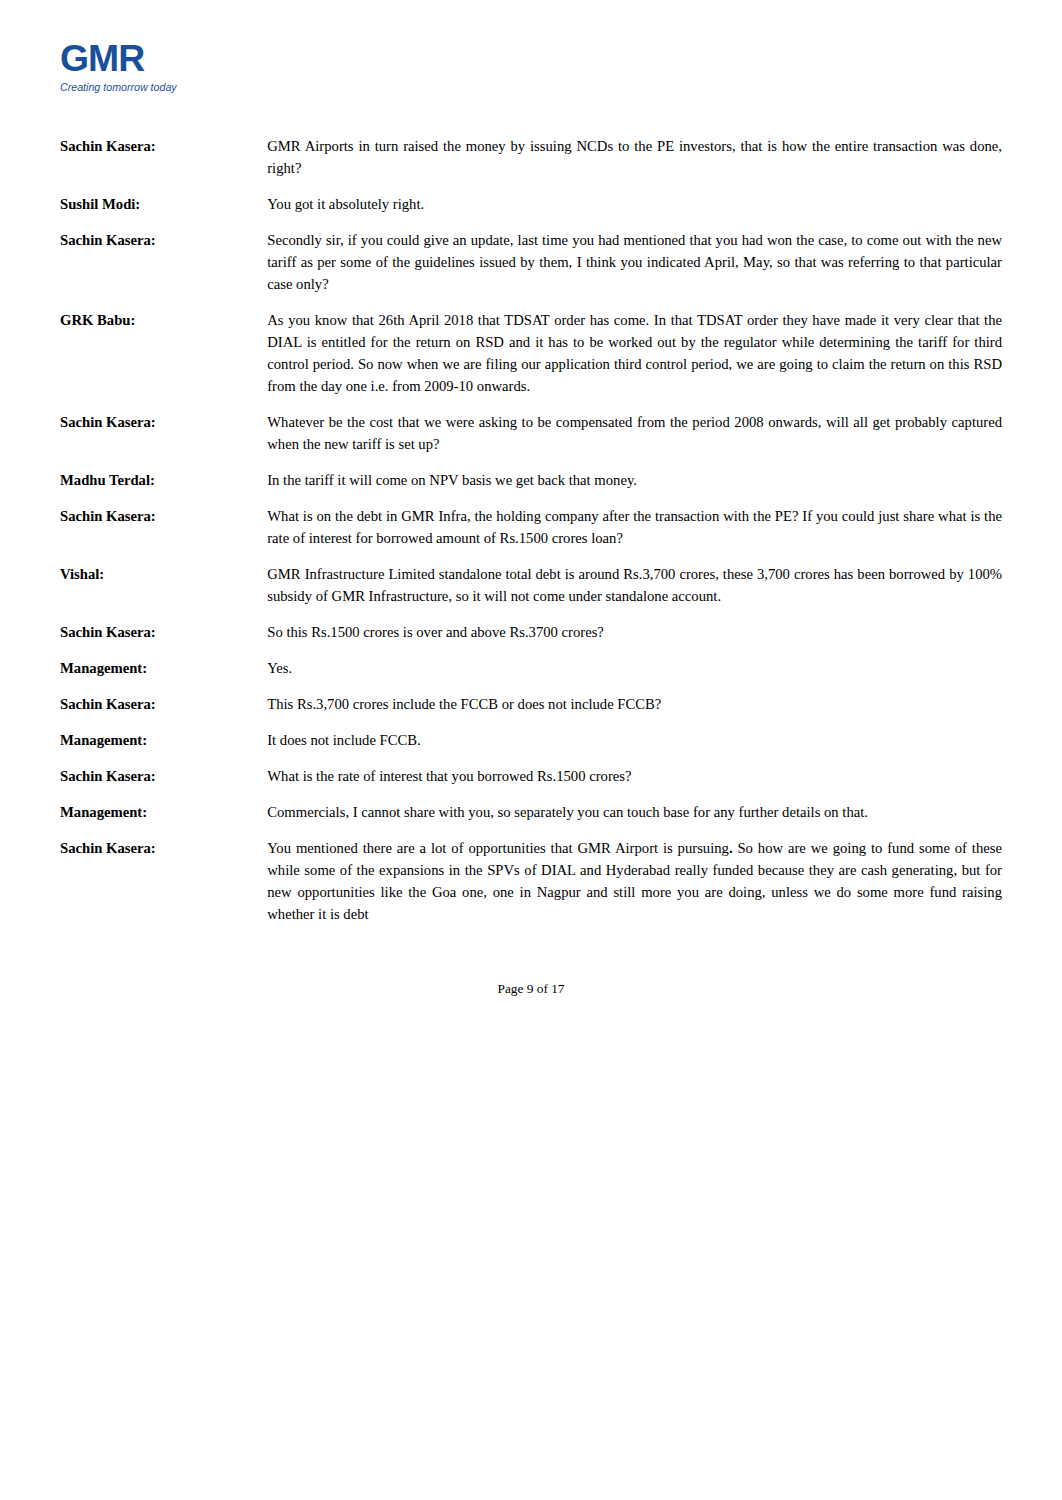GMR
Creating tomorrow today
| Sachin Kasera: | GMR Airports in turn raised the money by issuing NCDs to the PE investors, that is how the entire transaction was done, right? |
| Sushil Modi: | You got it absolutely right. |
| Sachin Kasera: | Secondly sir, if you could give an update, last time you had mentioned that you had won the case, to come out with the new tariff as per some of the guidelines issued by them, I think you indicated April, May, so that was referring to that particular case only? |
| GRK Babu: | As you know that 26th April 2018 that TDSAT order has come. In that TDSAT order they have made it very clear that the DIAL is entitled for the return on RSD and it has to be worked out by the regulator while determining the tariff for third control period. So now when we are filing our application third control period, we are going to claim the return on this RSD from the day one i.e. from 2009-10 onwards. |
| Sachin Kasera: | Whatever be the cost that we were asking to be compensated from the period 2008 onwards, will all get probably captured when the new tariff is set up? |
| Madhu Terdal: | In the tariff it will come on NPV basis we get back that money. |
| Sachin Kasera: | What is on the debt in GMR Infra, the holding company after the transaction with the PE? If you could just share what is the rate of interest for borrowed amount of Rs.1500 crores loan? |
| Vishal: | GMR Infrastructure Limited standalone total debt is around Rs.3,700 crores, these 3,700 crores has been borrowed by 100% subsidy of GMR Infrastructure, so it will not come under standalone account. |
| Sachin Kasera: | So this Rs.1500 crores is over and above Rs.3700 crores? |
| Management: | Yes. |
| Sachin Kasera: | This Rs.3,700 crores include the FCCB or does not include FCCB? |
| Management: | It does not include FCCB. |
| Sachin Kasera: | What is the rate of interest that you borrowed Rs.1500 crores? |
| Management: | Commercials, I cannot share with you, so separately you can touch base for any further details on that. |
| Sachin Kasera: | You mentioned there are a lot of opportunities that GMR Airport is pursuing . So how are we going to fund some of these while some of the expansions in the SPVs of DIAL and Hyderabad really funded because they are cash generating, but for new opportunities like the Goa one, one in Nagpur and still more you are doing, unless we do some more fund raising whether it is debt |
Page 9 of 17